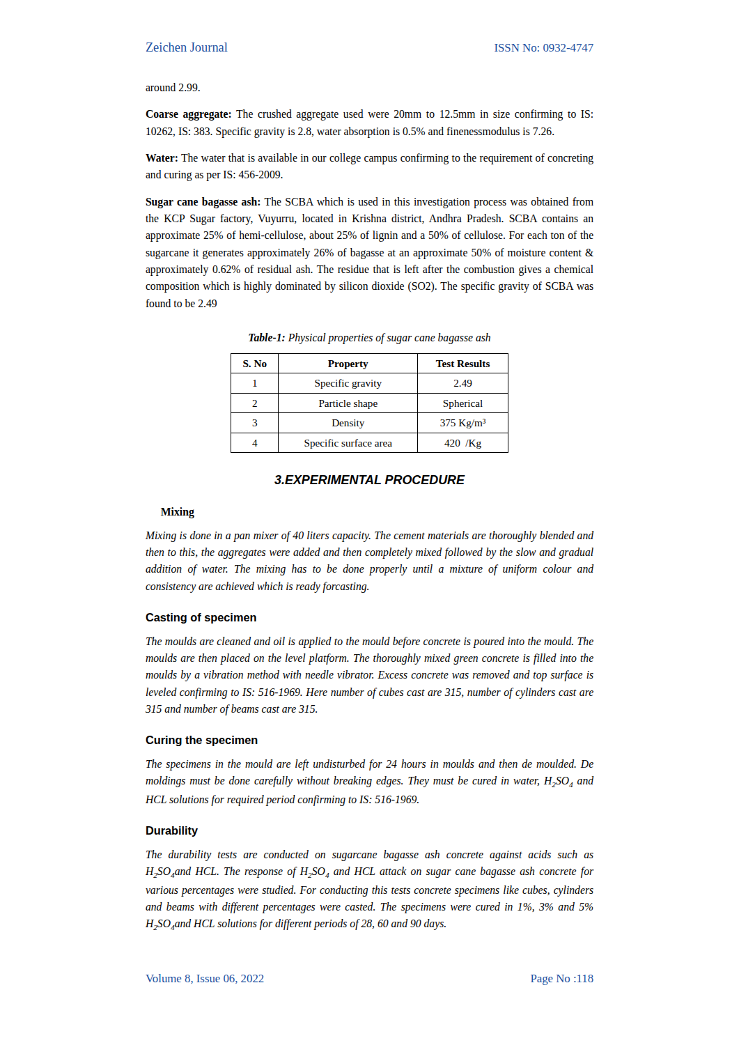Zeichen Journal
ISSN No: 0932-4747
around 2.99.
Coarse aggregate: The crushed aggregate used were 20mm to 12.5mm in size confirming to IS: 10262, IS: 383. Specific gravity is 2.8, water absorption is 0.5% and finenessmodulus is 7.26.
Water: The water that is available in our college campus confirming to the requirement of concreting and curing as per IS: 456-2009.
Sugar cane bagasse ash: The SCBA which is used in this investigation process was obtained from the KCP Sugar factory, Vuyurru, located in Krishna district, Andhra Pradesh. SCBA contains an approximate 25% of hemi-cellulose, about 25% of lignin and a 50% of cellulose. For each ton of the sugarcane it generates approximately 26% of bagasse at an approximate 50% of moisture content & approximately 0.62% of residual ash. The residue that is left after the combustion gives a chemical composition which is highly dominated by silicon dioxide (SO2). The specific gravity of SCBA was found to be 2.49
Table-1: Physical properties of sugar cane bagasse ash
| S. No | Property | Test Results |
| --- | --- | --- |
| 1 | Specific gravity | 2.49 |
| 2 | Particle shape | Spherical |
| 3 | Density | 375 Kg/m³ |
| 4 | Specific surface area | 420 /Kg |
3.EXPERIMENTAL PROCEDURE
Mixing
Mixing is done in a pan mixer of 40 liters capacity. The cement materials are thoroughly blended and then to this, the aggregates were added and then completely mixed followed by the slow and gradual addition of water. The mixing has to be done properly until a mixture of uniform colour and consistency are achieved which is ready forcasting.
Casting of specimen
The moulds are cleaned and oil is applied to the mould before concrete is poured into the mould. The moulds are then placed on the level platform. The thoroughly mixed green concrete is filled into the moulds by a vibration method with needle vibrator. Excess concrete was removed and top surface is leveled confirming to IS: 516-1969. Here number of cubes cast are 315, number of cylinders cast are 315 and number of beams cast are 315.
Curing the specimen
The specimens in the mould are left undisturbed for 24 hours in moulds and then de moulded. De moldings must be done carefully without breaking edges. They must be cured in water, H2SO4 and HCL solutions for required period confirming to IS: 516-1969.
Durability
The durability tests are conducted on sugarcane bagasse ash concrete against acids such as H2SO4and HCL. The response of H2SO4 and HCL attack on sugar cane bagasse ash concrete for various percentages were studied. For conducting this tests concrete specimens like cubes, cylinders and beams with different percentages were casted. The specimens were cured in 1%, 3% and 5% H2SO4and HCL solutions for different periods of 28, 60 and 90 days.
Volume 8, Issue 06, 2022
Page No :118